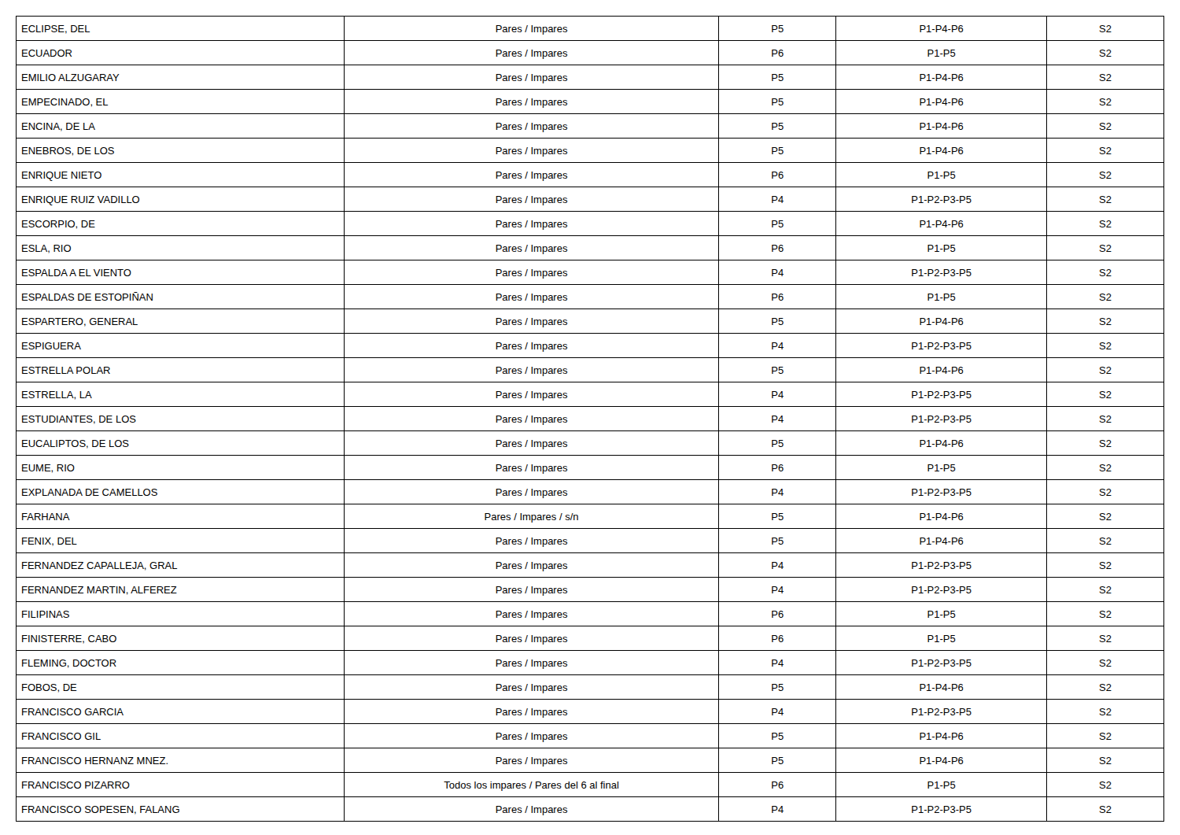| ECLIPSE, DEL | Pares / Impares | P5 | P1-P4-P6 | S2 |
| ECUADOR | Pares / Impares | P6 | P1-P5 | S2 |
| EMILIO ALZUGARAY | Pares / Impares | P5 | P1-P4-P6 | S2 |
| EMPECINADO, EL | Pares / Impares | P5 | P1-P4-P6 | S2 |
| ENCINA, DE LA | Pares / Impares | P5 | P1-P4-P6 | S2 |
| ENEBROS, DE LOS | Pares / Impares | P5 | P1-P4-P6 | S2 |
| ENRIQUE NIETO | Pares / Impares | P6 | P1-P5 | S2 |
| ENRIQUE RUIZ VADILLO | Pares / Impares | P4 | P1-P2-P3-P5 | S2 |
| ESCORPIO, DE | Pares / Impares | P5 | P1-P4-P6 | S2 |
| ESLA, RIO | Pares / Impares | P6 | P1-P5 | S2 |
| ESPALDA A EL VIENTO | Pares / Impares | P4 | P1-P2-P3-P5 | S2 |
| ESPALDAS DE ESTOPIÑAN | Pares / Impares | P6 | P1-P5 | S2 |
| ESPARTERO, GENERAL | Pares / Impares | P5 | P1-P4-P6 | S2 |
| ESPIGUERA | Pares / Impares | P4 | P1-P2-P3-P5 | S2 |
| ESTRELLA POLAR | Pares / Impares | P5 | P1-P4-P6 | S2 |
| ESTRELLA, LA | Pares / Impares | P4 | P1-P2-P3-P5 | S2 |
| ESTUDIANTES, DE LOS | Pares / Impares | P4 | P1-P2-P3-P5 | S2 |
| EUCALIPTOS, DE LOS | Pares / Impares | P5 | P1-P4-P6 | S2 |
| EUME, RIO | Pares / Impares | P6 | P1-P5 | S2 |
| EXPLANADA DE CAMELLOS | Pares / Impares | P4 | P1-P2-P3-P5 | S2 |
| FARHANA | Pares / Impares / s/n | P5 | P1-P4-P6 | S2 |
| FENIX, DEL | Pares / Impares | P5 | P1-P4-P6 | S2 |
| FERNANDEZ CAPALLEJA, GRAL | Pares / Impares | P4 | P1-P2-P3-P5 | S2 |
| FERNANDEZ MARTIN, ALFEREZ | Pares / Impares | P4 | P1-P2-P3-P5 | S2 |
| FILIPINAS | Pares / Impares | P6 | P1-P5 | S2 |
| FINISTERRE, CABO | Pares / Impares | P6 | P1-P5 | S2 |
| FLEMING, DOCTOR | Pares / Impares | P4 | P1-P2-P3-P5 | S2 |
| FOBOS, DE | Pares / Impares | P5 | P1-P4-P6 | S2 |
| FRANCISCO GARCIA | Pares / Impares | P4 | P1-P2-P3-P5 | S2 |
| FRANCISCO GIL | Pares / Impares | P5 | P1-P4-P6 | S2 |
| FRANCISCO HERNANZ MNEZ. | Pares / Impares | P5 | P1-P4-P6 | S2 |
| FRANCISCO PIZARRO | Todos los impares / Pares del 6 al final | P6 | P1-P5 | S2 |
| FRANCISCO SOPESEN, FALANG | Pares / Impares | P4 | P1-P2-P3-P5 | S2 |